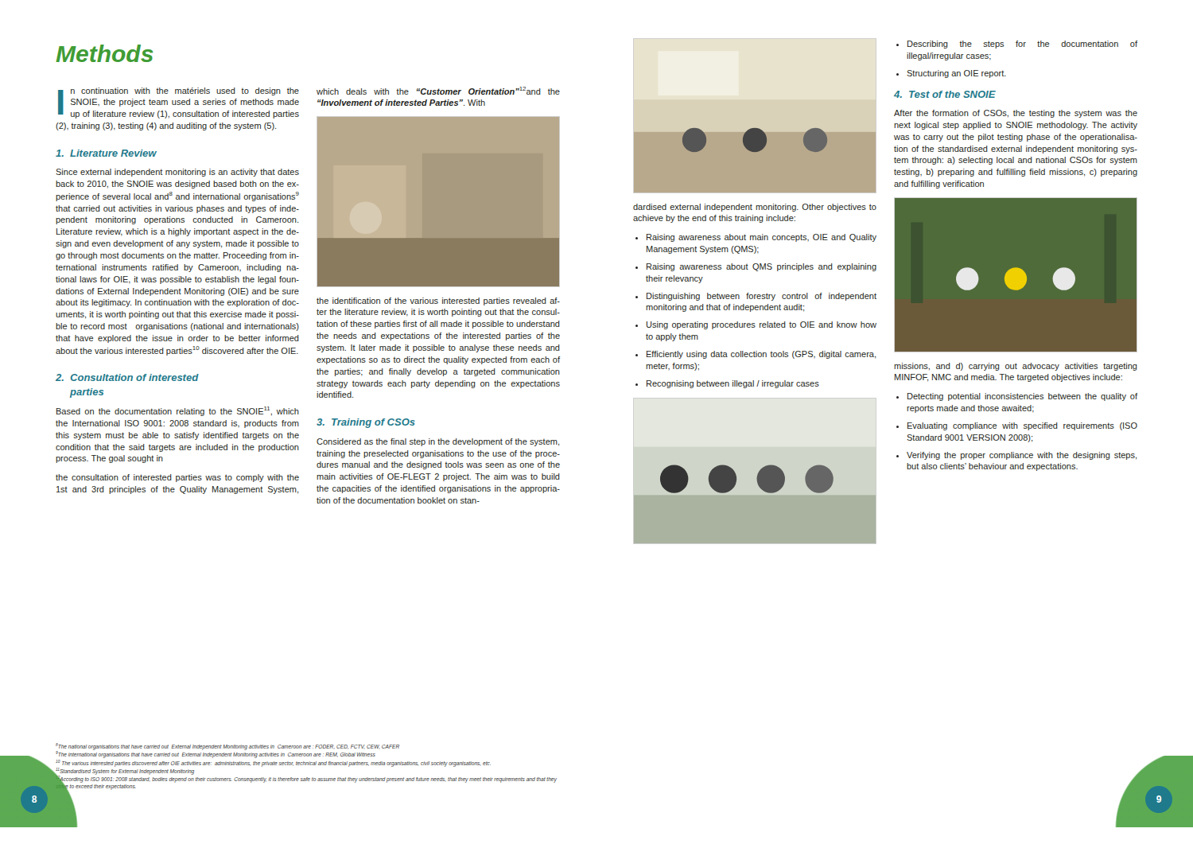Methods
In continuation with the matériels used to design the SNOIE, the project team used a series of methods made up of literature review (1), consultation of interested parties (2), training (3), testing (4) and auditing of the system (5).
1. Literature Review
Since external independent monitoring is an activity that dates back to 2010, the SNOIE was designed based both on the experience of several local and8 and international organisations9 that carried out activities in various phases and types of independent monitoring operations conducted in Cameroon. Literature review, which is a highly important aspect in the design and even development of any system, made it possible to go through most documents on the matter. Proceeding from international instruments ratified by Cameroon, including national laws for OIE, it was possible to establish the legal foundations of External Independent Monitoring (OIE) and be sure about its legitimacy. In continuation with the exploration of documents, it is worth pointing out that this exercise made it possible to record most organisations (national and internationals) that have explored the issue in order to be better informed about the various interested parties10 discovered after the OIE.
2. Consultation of interested
parties
Based on the documentation relating to the SNOIE11, which the International ISO 9001: 2008 standard is, products from this system must be able to satisfy identified targets on the condition that the said targets are included in the production process. The goal sought in
the consultation of interested parties was to comply with the 1st and 3rd principles of the Quality Management System, which deals with the “Customer Orientation”12and the “Involvement of interested Parties”. With
the identification of the various interested parties revealed after the literature review, it is worth pointing out that the consultation of these parties first of all made it possible to understand the needs and expectations of the interested parties of the system. It later made it possible to analyse these needs and expectations so as to direct the quality expected from each of the parties; and finally develop a targeted communication strategy towards each party depending on the expectations identified.
3. Training of CSOs
Considered as the final step in the development of the system, training the preselected organisations to the use of the procedures manual and the designed tools was seen as one of the main activities of OE-FLEGT 2 project. The aim was to build the capacities of the identified organisations in the appropriation of the documentation booklet on stan-
8The national organisations that have carried out External Independent Monitoring activities in Cameroon are : FODER, CED, FCTV, CEW, CAFER
9The international organisations that have carried out External Independent Monitoring activities in Cameroon are : REM, Global Witness
10 The various interested parties discovered after OIE activities are: administrations, the private sector, technical and financial partners, media organisations, civil society organisations, etc.
11Standardised System for External Independent Monitoring
12According to ISO 9001: 2008 standard, bodies depend on their customers. Consequently, it is therefore safe to assume that they understand present and future needs, that they meet their requirements and that they strive to exceed their expectations.
8
dardised external independent monitoring. Other objectives to achieve by the end of this training include:
Raising awareness about main concepts, OIE and Quality Management System (QMS);
Raising awareness about QMS principles and explaining their relevancy
Distinguishing between forestry control of independent monitoring and that of independent audit;
Using operating procedures related to OIE and know how to apply them
Efficiently using data collection tools (GPS, digital camera, meter, forms);
Recognising between illegal / irregular cases
Describing the steps for the documentation of illegal/irregular cases;
Structuring an OIE report.
4. Test of the SNOIE
After the formation of CSOs, the testing the system was the next logical step applied to SNOIE methodology. The activity was to carry out the pilot testing phase of the operationalisation of the standardised external independent monitoring system through: a) selecting local and national CSOs for system testing, b) preparing and fulfilling field missions, c) preparing and fulfilling verification
missions, and d) carrying out advocacy activities targeting MINFOF, NMC and media. The targeted objectives include:
Detecting potential inconsistencies between the quality of reports made and those awaited;
Evaluating compliance with specified requirements (ISO Standard 9001 VERSION 2008);
Verifying the proper compliance with the designing steps, but also clients’ behaviour and expectations.
9